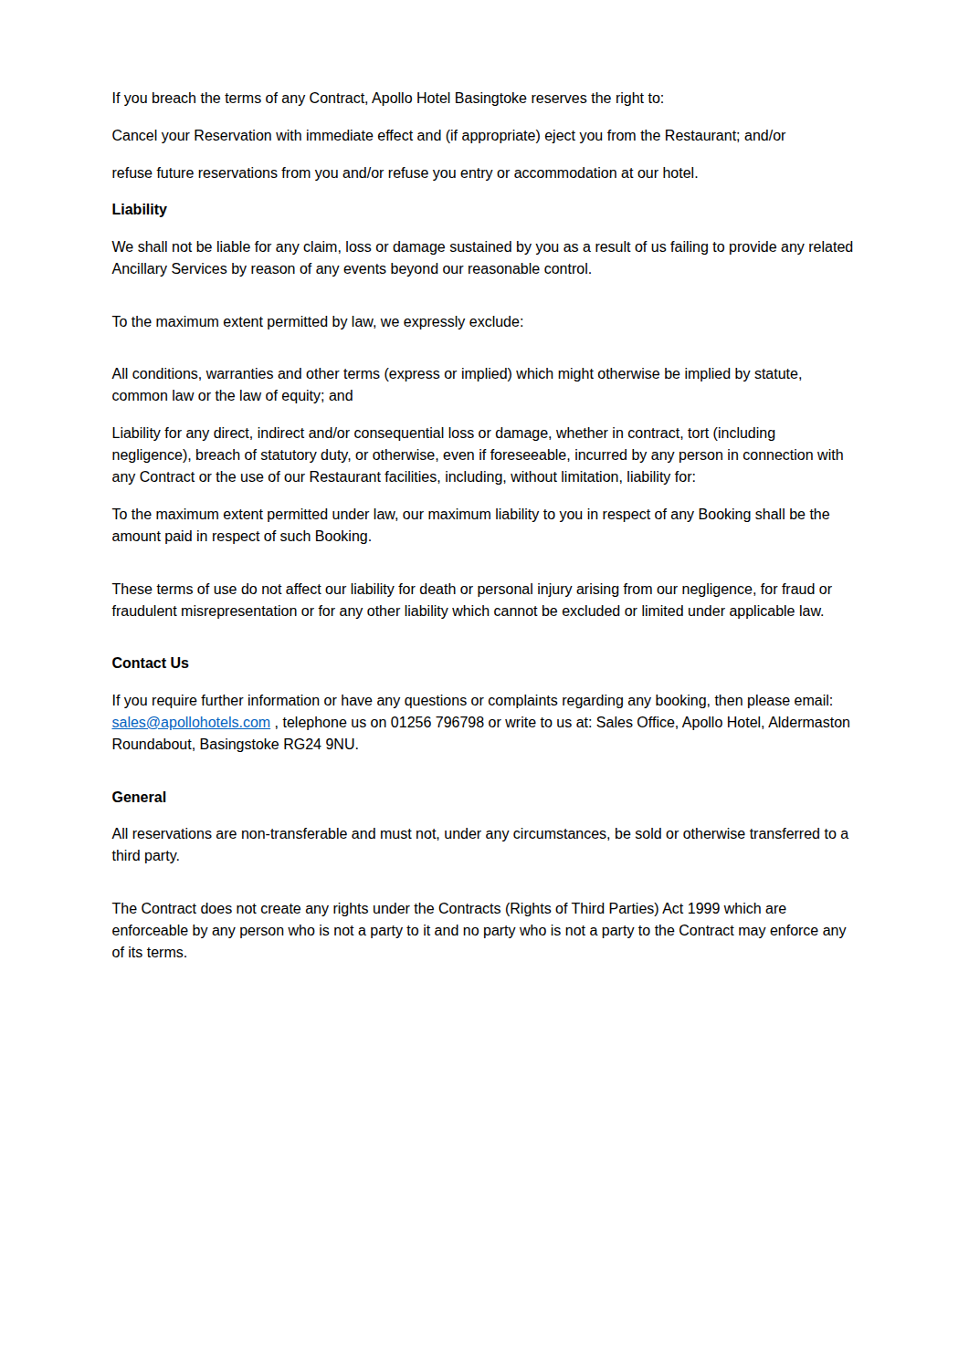If you breach the terms of any Contract, Apollo Hotel Basingtoke reserves the right to:
Cancel your Reservation with immediate effect and (if appropriate) eject you from the Restaurant; and/or
refuse future reservations from you and/or refuse you entry or accommodation at our hotel.
Liability
We shall not be liable for any claim, loss or damage sustained by you as a result of us failing to provide any related Ancillary Services by reason of any events beyond our reasonable control.
To the maximum extent permitted by law, we expressly exclude:
All conditions, warranties and other terms (express or implied) which might otherwise be implied by statute, common law or the law of equity; and
Liability for any direct, indirect and/or consequential loss or damage, whether in contract, tort (including negligence), breach of statutory duty, or otherwise, even if foreseeable, incurred by any person in connection with any Contract or the use of our Restaurant facilities, including, without limitation, liability for:
To the maximum extent permitted under law, our maximum liability to you in respect of any Booking shall be the amount paid in respect of such Booking.
These terms of use do not affect our liability for death or personal injury arising from our negligence, for fraud or fraudulent misrepresentation or for any other liability which cannot be excluded or limited under applicable law.
Contact Us
If you require further information or have any questions or complaints regarding any booking, then please email: sales@apollohotels.com , telephone us on 01256 796798 or write to us at: Sales Office, Apollo Hotel, Aldermaston Roundabout, Basingstoke RG24 9NU.
General
All reservations are non-transferable and must not, under any circumstances, be sold or otherwise transferred to a third party.
The Contract does not create any rights under the Contracts (Rights of Third Parties) Act 1999 which are enforceable by any person who is not a party to it and no party who is not a party to the Contract may enforce any of its terms.